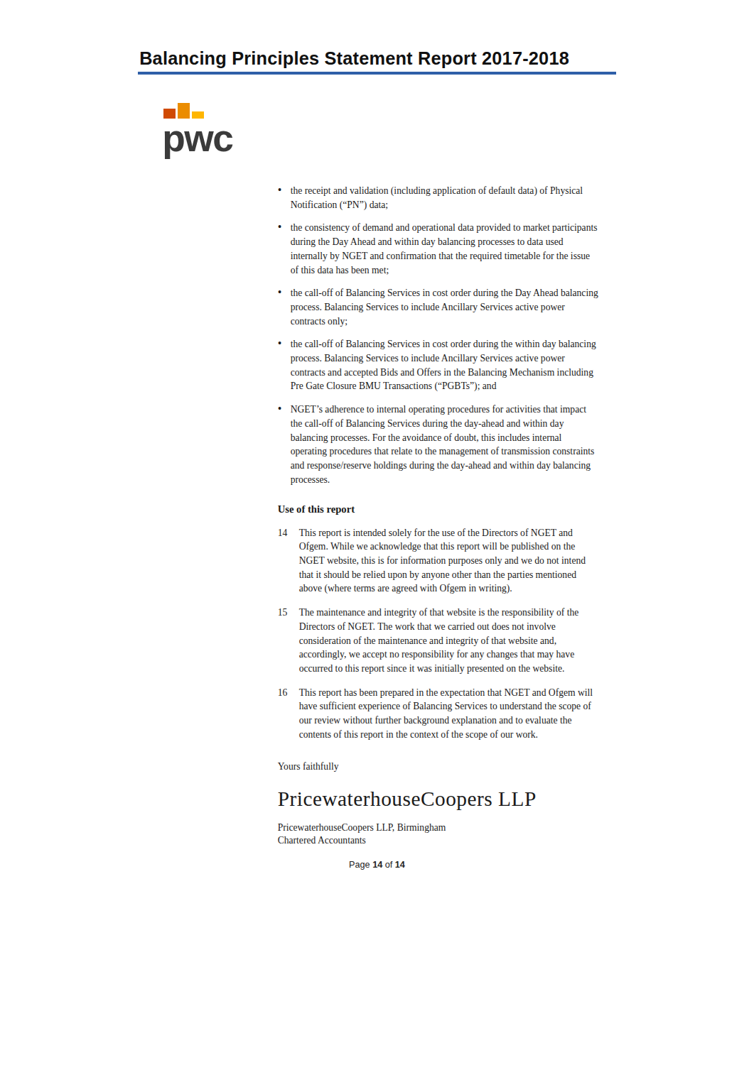Balancing Principles Statement Report 2017-2018
pwc
the receipt and validation (including application of default data) of Physical Notification (“PN”) data;
the consistency of demand and operational data provided to market participants during the Day Ahead and within day balancing processes to data used internally by NGET and confirmation that the required timetable for the issue of this data has been met;
the call-off of Balancing Services in cost order during the Day Ahead balancing process. Balancing Services to include Ancillary Services active power contracts only;
the call-off of Balancing Services in cost order during the within day balancing process. Balancing Services to include Ancillary Services active power contracts and accepted Bids and Offers in the Balancing Mechanism including Pre Gate Closure BMU Transactions (“PGBTs”); and
NGET’s adherence to internal operating procedures for activities that impact the call-off of Balancing Services during the day-ahead and within day balancing processes. For the avoidance of doubt, this includes internal operating procedures that relate to the management of transmission constraints and response/reserve holdings during the day-ahead and within day balancing processes.
Use of this report
14
This report is intended solely for the use of the Directors of NGET and Ofgem. While we acknowledge that this report will be published on the NGET website, this is for information purposes only and we do not intend that it should be relied upon by anyone other than the parties mentioned above (where terms are agreed with Ofgem in writing).
15
The maintenance and integrity of that website is the responsibility of the Directors of NGET. The work that we carried out does not involve consideration of the maintenance and integrity of that website and, accordingly, we accept no responsibility for any changes that may have occurred to this report since it was initially presented on the website.
16
This report has been prepared in the expectation that NGET and Ofgem will have sufficient experience of Balancing Services to understand the scope of our review without further background explanation and to evaluate the contents of this report in the context of the scope of our work.
Yours faithfully
PricewaterhouseCoopers LLP
PricewaterhouseCoopers LLP, Birmingham
Chartered Accountants
Page 14 of 14